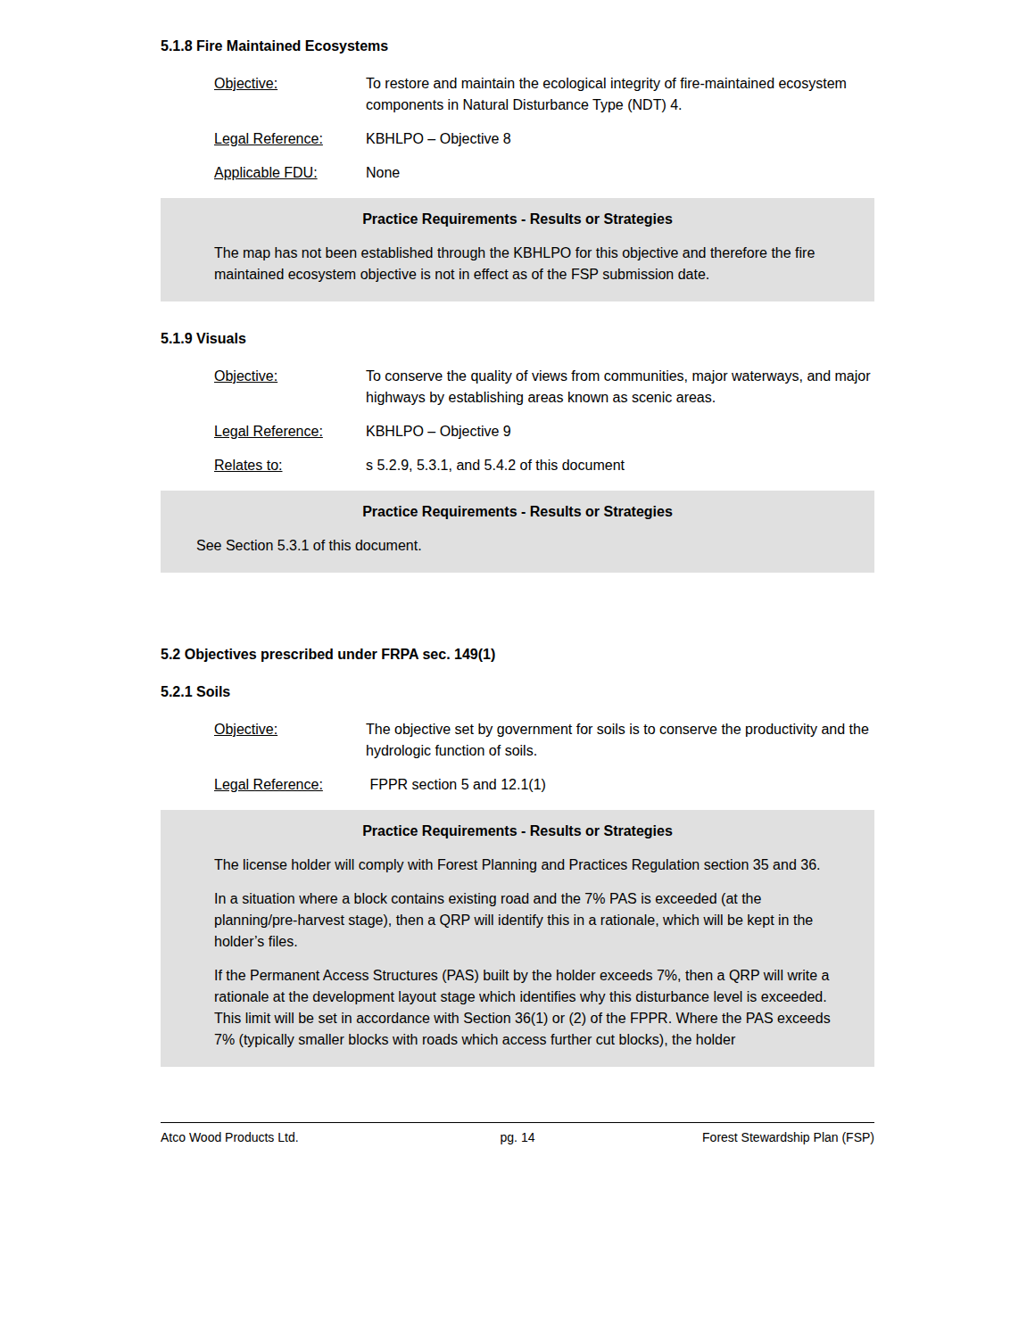5.1.8 Fire Maintained Ecosystems
Objective:
To restore and maintain the ecological integrity of fire-maintained ecosystem components in Natural Disturbance Type (NDT) 4.
Legal Reference:
KBHLPO – Objective 8
Applicable FDU:
None
Practice Requirements - Results or Strategies
The map has not been established through the KBHLPO for this objective and therefore the fire maintained ecosystem objective is not in effect as of the FSP submission date.
5.1.9 Visuals
Objective:
To conserve the quality of views from communities, major waterways, and major highways by establishing areas known as scenic areas.
Legal Reference:
KBHLPO – Objective 9
Relates to:
s 5.2.9, 5.3.1, and 5.4.2 of this document
Practice Requirements - Results or Strategies
See Section 5.3.1 of this document.
5.2 Objectives prescribed under FRPA sec. 149(1)
5.2.1 Soils
Objective:
The objective set by government for soils is to conserve the productivity and the hydrologic function of soils.
Legal Reference:
FPPR section 5 and 12.1(1)
Practice Requirements - Results or Strategies
The license holder will comply with Forest Planning and Practices Regulation section 35 and 36.
In a situation where a block contains existing road and the 7% PAS is exceeded (at the planning/pre-harvest stage), then a QRP will identify this in a rationale, which will be kept in the holder’s files.
If the Permanent Access Structures (PAS) built by the holder exceeds 7%, then a QRP will write a rationale at the development layout stage which identifies why this disturbance level is exceeded. This limit will be set in accordance with Section 36(1) or (2) of the FPPR. Where the PAS exceeds 7% (typically smaller blocks with roads which access further cut blocks), the holder
Atco Wood Products Ltd.
pg. 14
Forest Stewardship Plan (FSP)